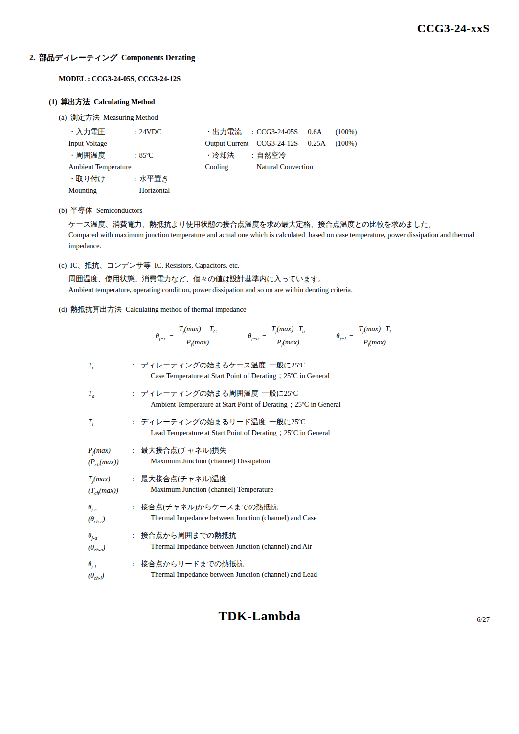CCG3-24-xxS
2. 部品ディレーティング Components Derating
MODEL : CCG3-24-05S, CCG3-24-12S
(1) 算出方法 Calculating Method
(a) 測定方法 Measuring Method
| ・入力電圧 | : | 24VDC | | ・出力電流 | : | CCG3-24-05S | 0.6A | (100%) |
| Input Voltage | | | | Output Current | | CCG3-24-12S | 0.25A | (100%) |
| ・周囲温度 | : | 85ºC | | ・冷却法 | : | 自然空冷 |
| Ambient Temperature | | | | Cooling | | Natural Convection |
| ・取り付け | : | 水平置き | | | | | | |
| Mounting | | Horizontal | | | | | | |
(b) 半導体 Semiconductors
ケース温度、消費電力、熱抵抗より使用状態の接合点温度を求め最大定格、接合点温度との比較を求めました。
Compared with maximum junction temperature and actual one which is calculated based on case temperature, power dissipation and thermal impedance.
(c) IC、抵抗、コンデンサ等 IC, Resistors, Capacitors, etc.
周囲温度、使用状態、消費電力など、個々の値は設計基準内に入っています。
Ambient temperature, operating condition, power dissipation and so on are within derating criteria.
(d) 熱抵抗算出方法 Calculating method of thermal impedance
θj−c = Tj(max) − TC Pj(max) θj−a = Tj(max)−Ta Pj(max) θj−l = Tj(max)−Tl Pj(max)
| T c | : | ディレーティングの始まるケース温度 一般に25ºC Case Temperature at Start Point of Derating；25ºC in General |
| T a | : | ディレーティングの始まる周囲温度 一般に25ºC Ambient Temperature at Start Point of Derating；25ºC in General |
| T l | : | ディレーティングの始まるリード温度 一般に25ºC Lead Temperature at Start Point of Derating；25ºC in General |
| P j (max) ( P ch (max)) | : | 最大接合点(チャネル)損失 Maximum Junction (channel) Dissipation |
| T j (max) ( T ch (max)) | : | 最大接合点(チャネル)温度 Maximum Junction (channel) Temperature |
| θ j-c (θ ch-c ) | : | 接合点(チャネル)からケースまでの熱抵抗 Thermal Impedance between Junction (channel) and Case |
| θ j-a (θ ch-a ) | : | 接合点から周囲までの熱抵抗 Thermal Impedance between Junction (channel) and Air |
| θ j-l (θ ch-l ) | : | 接合点からリードまでの熱抵抗 Thermal Impedance between Junction (channel) and Lead |
TDK-Lambda 6/27